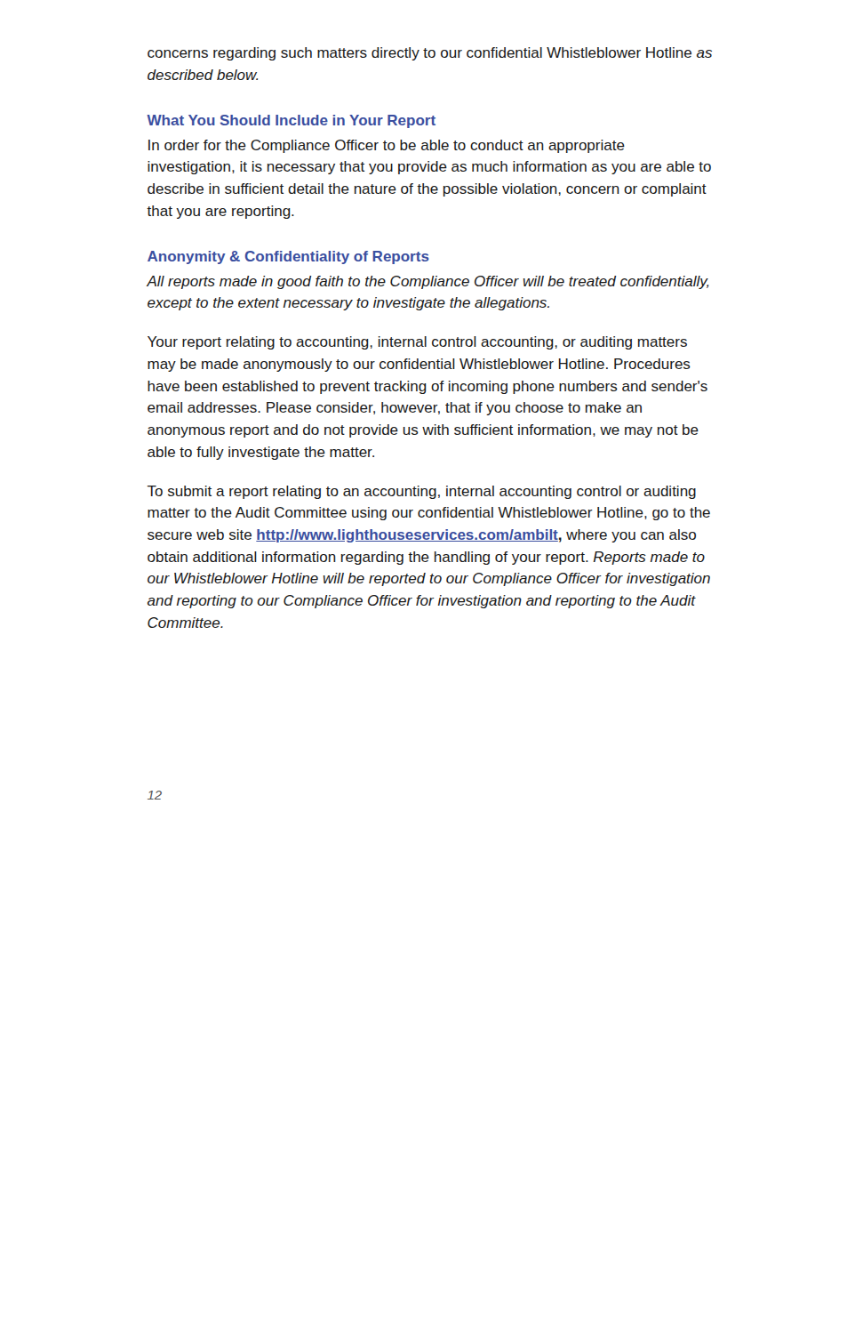concerns regarding such matters directly to our confidential Whistleblower Hotline as described below.
What You Should Include in Your Report
In order for the Compliance Officer to be able to conduct an appropriate investigation, it is necessary that you provide as much information as you are able to describe in sufficient detail the nature of the possible violation, concern or complaint that you are reporting.
Anonymity & Confidentiality of Reports
All reports made in good faith to the Compliance Officer will be treated confidentially, except to the extent necessary to investigate the allegations.
Your report relating to accounting, internal control accounting, or auditing matters may be made anonymously to our confidential Whistleblower Hotline. Procedures have been established to prevent tracking of incoming phone numbers and sender's email addresses. Please consider, however, that if you choose to make an anonymous report and do not provide us with sufficient information, we may not be able to fully investigate the matter.
To submit a report relating to an accounting, internal accounting control or auditing matter to the Audit Committee using our confidential Whistleblower Hotline, go to the secure web site http://www.lighthouseservices.com/ambilt, where you can also obtain additional information regarding the handling of your report. Reports made to our Whistleblower Hotline will be reported to our Compliance Officer for investigation and reporting to our Compliance Officer for investigation and reporting to the Audit Committee.
12